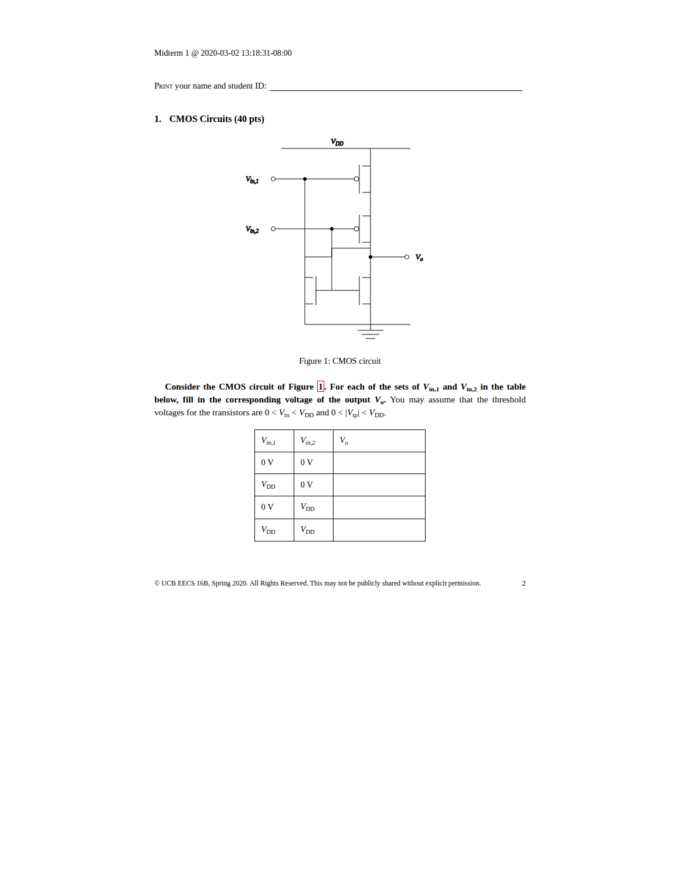Midterm 1 @ 2020-03-02 13:18:31-08:00
Print your name and student ID:
1. CMOS Circuits (40 pts)
VDD Vin,1 Vin,2 Vo
Figure 1: CMOS circuit
Consider the CMOS circuit of Figure 1. For each of the sets of Vin,1 and Vin,2 in the table below, fill in the corresponding voltage of the output Vo. You may assume that the threshold voltages for the transistors are 0 < Vtn < VDD and 0 < |Vtp| < VDD.
| V in,1 | V in,2 | V o |
| --- | --- | --- |
| 0 V | 0 V | |
| V DD | 0 V | |
| 0 V | V DD | |
| V DD | V DD | |
© UCB EECS 16B, Spring 2020. All Rights Reserved. This may not be publicly shared without explicit permission.
2